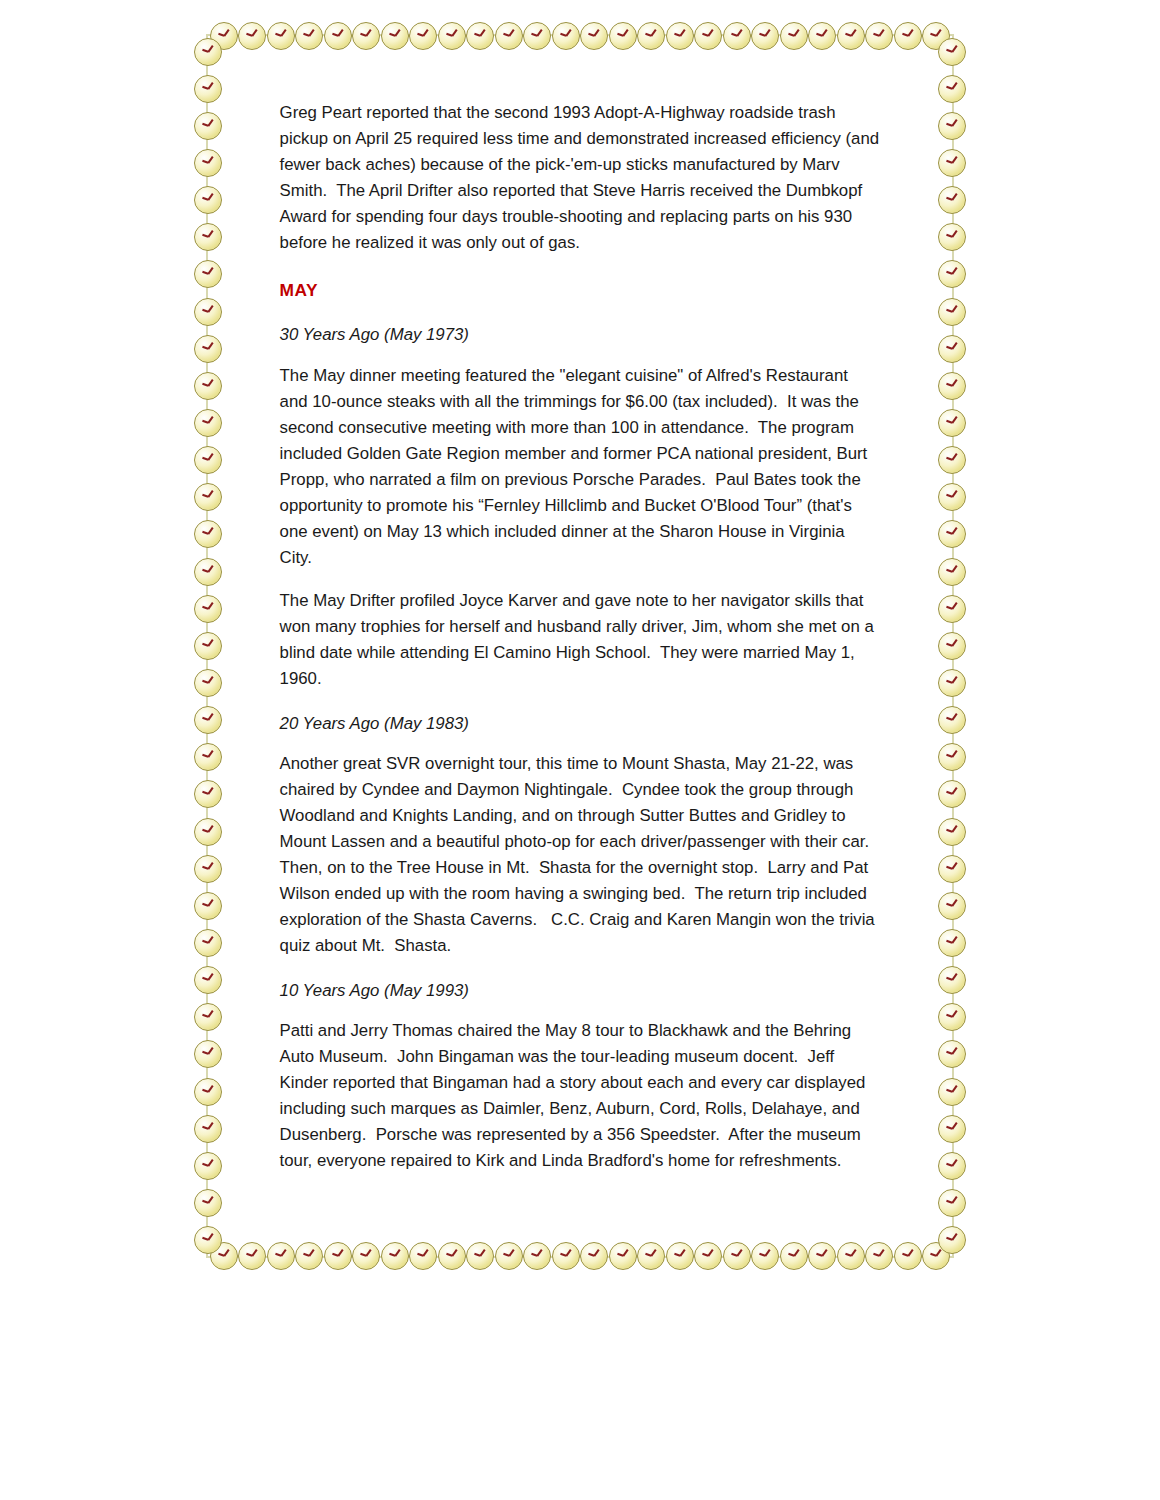Greg Peart reported that the second 1993 Adopt-A-Highway roadside trash pickup on April 25 required less time and demonstrated increased efficiency (and fewer back aches) because of the pick-'em-up sticks manufactured by Marv Smith. The April Drifter also reported that Steve Harris received the Dumbkopf Award for spending four days trouble-shooting and replacing parts on his 930 before he realized it was only out of gas.
MAY
30 Years Ago (May 1973)
The May dinner meeting featured the "elegant cuisine" of Alfred's Restaurant and 10-ounce steaks with all the trimmings for $6.00 (tax included). It was the second consecutive meeting with more than 100 in attendance. The program included Golden Gate Region member and former PCA national president, Burt Propp, who narrated a film on previous Porsche Parades. Paul Bates took the opportunity to promote his “Fernley Hillclimb and Bucket O'Blood Tour” (that's one event) on May 13 which included dinner at the Sharon House in Virginia City.
The May Drifter profiled Joyce Karver and gave note to her navigator skills that won many trophies for herself and husband rally driver, Jim, whom she met on a blind date while attending El Camino High School. They were married May 1, 1960.
20 Years Ago (May 1983)
Another great SVR overnight tour, this time to Mount Shasta, May 21-22, was chaired by Cyndee and Daymon Nightingale. Cyndee took the group through Woodland and Knights Landing, and on through Sutter Buttes and Gridley to Mount Lassen and a beautiful photo-op for each driver/passenger with their car. Then, on to the Tree House in Mt. Shasta for the overnight stop. Larry and Pat Wilson ended up with the room having a swinging bed. The return trip included exploration of the Shasta Caverns. C.C. Craig and Karen Mangin won the trivia quiz about Mt. Shasta.
10 Years Ago (May 1993)
Patti and Jerry Thomas chaired the May 8 tour to Blackhawk and the Behring Auto Museum. John Bingaman was the tour-leading museum docent. Jeff Kinder reported that Bingaman had a story about each and every car displayed including such marques as Daimler, Benz, Auburn, Cord, Rolls, Delahaye, and Dusenberg. Porsche was represented by a 356 Speedster. After the museum tour, everyone repaired to Kirk and Linda Bradford's home for refreshments.